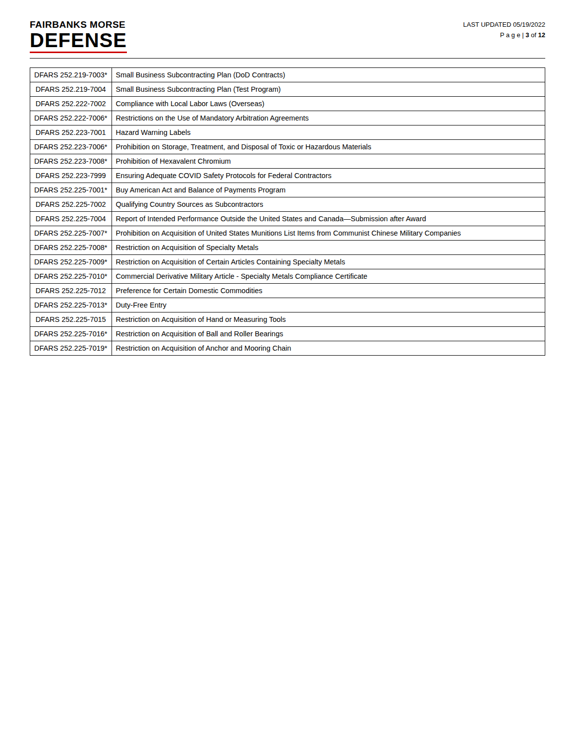FAIRBANKS MORSE DEFENSE
LAST UPDATED 05/19/2022
P a g e | 3 of 12
| DFARS 252.219-7003* | Small Business Subcontracting Plan (DoD Contracts) |
| DFARS 252.219-7004 | Small Business Subcontracting Plan (Test Program) |
| DFARS 252.222-7002 | Compliance with Local Labor Laws (Overseas) |
| DFARS 252.222-7006* | Restrictions on the Use of Mandatory Arbitration Agreements |
| DFARS 252.223-7001 | Hazard Warning Labels |
| DFARS 252.223-7006* | Prohibition on Storage, Treatment, and Disposal of Toxic or Hazardous Materials |
| DFARS 252.223-7008* | Prohibition of Hexavalent Chromium |
| DFARS 252.223-7999 | Ensuring Adequate COVID Safety Protocols for Federal Contractors |
| DFARS 252.225-7001* | Buy American Act and Balance of Payments Program |
| DFARS 252.225-7002 | Qualifying Country Sources as Subcontractors |
| DFARS 252.225-7004 | Report of Intended Performance Outside the United States and Canada—Submission after Award |
| DFARS 252.225-7007* | Prohibition on Acquisition of United States Munitions List Items from Communist Chinese Military Companies |
| DFARS 252.225-7008* | Restriction on Acquisition of Specialty Metals |
| DFARS 252.225-7009* | Restriction on Acquisition of Certain Articles Containing Specialty Metals |
| DFARS 252.225-7010* | Commercial Derivative Military Article - Specialty Metals Compliance Certificate |
| DFARS 252.225-7012 | Preference for Certain Domestic Commodities |
| DFARS 252.225-7013* | Duty-Free Entry |
| DFARS 252.225-7015 | Restriction on Acquisition of Hand or Measuring Tools |
| DFARS 252.225-7016* | Restriction on Acquisition of Ball and Roller Bearings |
| DFARS 252.225-7019* | Restriction on Acquisition of Anchor and Mooring Chain |